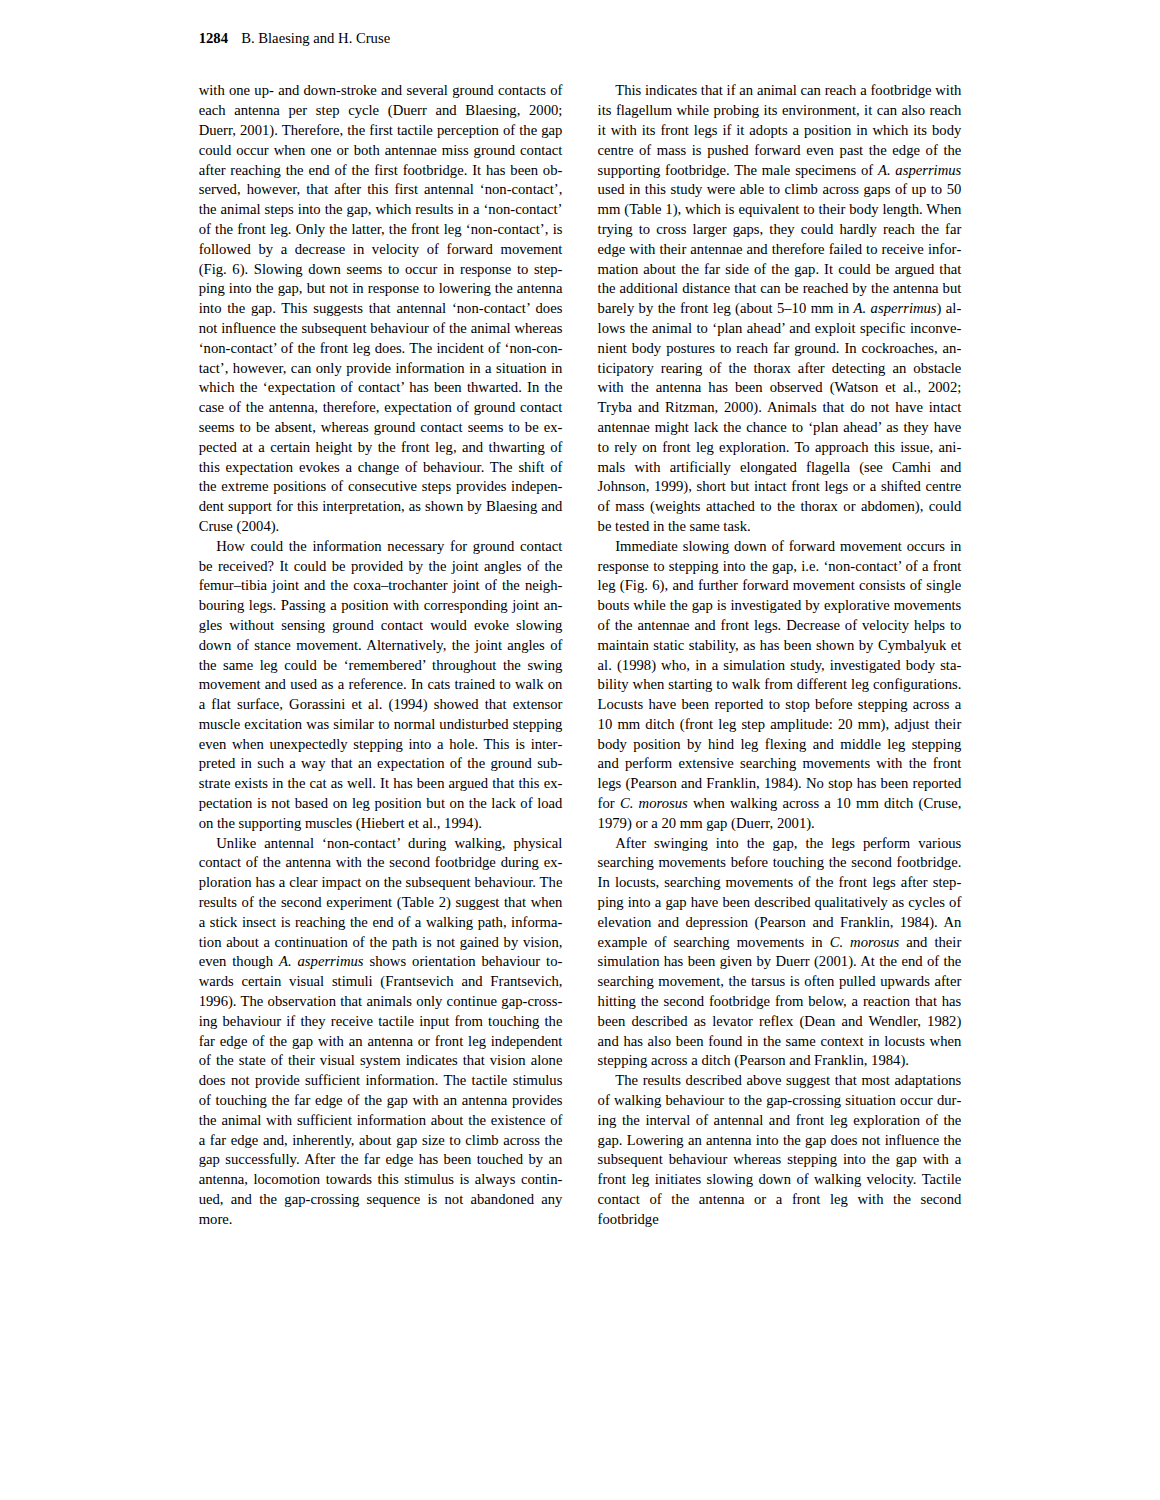1284 B. Blaesing and H. Cruse
with one up- and down-stroke and several ground contacts of each antenna per step cycle (Duerr and Blaesing, 2000; Duerr, 2001). Therefore, the first tactile perception of the gap could occur when one or both antennae miss ground contact after reaching the end of the first footbridge. It has been observed, however, that after this first antennal ‘non-contact’, the animal steps into the gap, which results in a ‘non-contact’ of the front leg. Only the latter, the front leg ‘non-contact’, is followed by a decrease in velocity of forward movement (Fig. 6). Slowing down seems to occur in response to stepping into the gap, but not in response to lowering the antenna into the gap. This suggests that antennal ‘non-contact’ does not influence the subsequent behaviour of the animal whereas ‘non-contact’ of the front leg does. The incident of ‘non-contact’, however, can only provide information in a situation in which the ‘expectation of contact’ has been thwarted. In the case of the antenna, therefore, expectation of ground contact seems to be absent, whereas ground contact seems to be expected at a certain height by the front leg, and thwarting of this expectation evokes a change of behaviour. The shift of the extreme positions of consecutive steps provides independent support for this interpretation, as shown by Blaesing and Cruse (2004).
How could the information necessary for ground contact be received? It could be provided by the joint angles of the femur–tibia joint and the coxa–trochanter joint of the neighbouring legs. Passing a position with corresponding joint angles without sensing ground contact would evoke slowing down of stance movement. Alternatively, the joint angles of the same leg could be ‘remembered’ throughout the swing movement and used as a reference. In cats trained to walk on a flat surface, Gorassini et al. (1994) showed that extensor muscle excitation was similar to normal undisturbed stepping even when unexpectedly stepping into a hole. This is interpreted in such a way that an expectation of the ground substrate exists in the cat as well. It has been argued that this expectation is not based on leg position but on the lack of load on the supporting muscles (Hiebert et al., 1994).
Unlike antennal ‘non-contact’ during walking, physical contact of the antenna with the second footbridge during exploration has a clear impact on the subsequent behaviour. The results of the second experiment (Table 2) suggest that when a stick insect is reaching the end of a walking path, information about a continuation of the path is not gained by vision, even though A. asperrimus shows orientation behaviour towards certain visual stimuli (Frantsevich and Frantsevich, 1996). The observation that animals only continue gap-crossing behaviour if they receive tactile input from touching the far edge of the gap with an antenna or front leg independent of the state of their visual system indicates that vision alone does not provide sufficient information. The tactile stimulus of touching the far edge of the gap with an antenna provides the animal with sufficient information about the existence of a far edge and, inherently, about gap size to climb across the gap successfully. After the far edge has been touched by an antenna, locomotion towards this stimulus is always continued, and the gap-crossing sequence is not abandoned any more.
This indicates that if an animal can reach a footbridge with its flagellum while probing its environment, it can also reach it with its front legs if it adopts a position in which its body centre of mass is pushed forward even past the edge of the supporting footbridge. The male specimens of A. asperrimus used in this study were able to climb across gaps of up to 50 mm (Table 1), which is equivalent to their body length. When trying to cross larger gaps, they could hardly reach the far edge with their antennae and therefore failed to receive information about the far side of the gap. It could be argued that the additional distance that can be reached by the antenna but barely by the front leg (about 5–10 mm in A. asperrimus) allows the animal to ‘plan ahead’ and exploit specific inconvenient body postures to reach far ground. In cockroaches, anticipatory rearing of the thorax after detecting an obstacle with the antenna has been observed (Watson et al., 2002; Tryba and Ritzman, 2000). Animals that do not have intact antennae might lack the chance to ‘plan ahead’ as they have to rely on front leg exploration. To approach this issue, animals with artificially elongated flagella (see Camhi and Johnson, 1999), short but intact front legs or a shifted centre of mass (weights attached to the thorax or abdomen), could be tested in the same task.
Immediate slowing down of forward movement occurs in response to stepping into the gap, i.e. ‘non-contact’ of a front leg (Fig. 6), and further forward movement consists of single bouts while the gap is investigated by explorative movements of the antennae and front legs. Decrease of velocity helps to maintain static stability, as has been shown by Cymbalyuk et al. (1998) who, in a simulation study, investigated body stability when starting to walk from different leg configurations. Locusts have been reported to stop before stepping across a 10 mm ditch (front leg step amplitude: 20 mm), adjust their body position by hind leg flexing and middle leg stepping and perform extensive searching movements with the front legs (Pearson and Franklin, 1984). No stop has been reported for C. morosus when walking across a 10 mm ditch (Cruse, 1979) or a 20 mm gap (Duerr, 2001).
After swinging into the gap, the legs perform various searching movements before touching the second footbridge. In locusts, searching movements of the front legs after stepping into a gap have been described qualitatively as cycles of elevation and depression (Pearson and Franklin, 1984). An example of searching movements in C. morosus and their simulation has been given by Duerr (2001). At the end of the searching movement, the tarsus is often pulled upwards after hitting the second footbridge from below, a reaction that has been described as levator reflex (Dean and Wendler, 1982) and has also been found in the same context in locusts when stepping across a ditch (Pearson and Franklin, 1984).
The results described above suggest that most adaptations of walking behaviour to the gap-crossing situation occur during the interval of antennal and front leg exploration of the gap. Lowering an antenna into the gap does not influence the subsequent behaviour whereas stepping into the gap with a front leg initiates slowing down of walking velocity. Tactile contact of the antenna or a front leg with the second footbridge